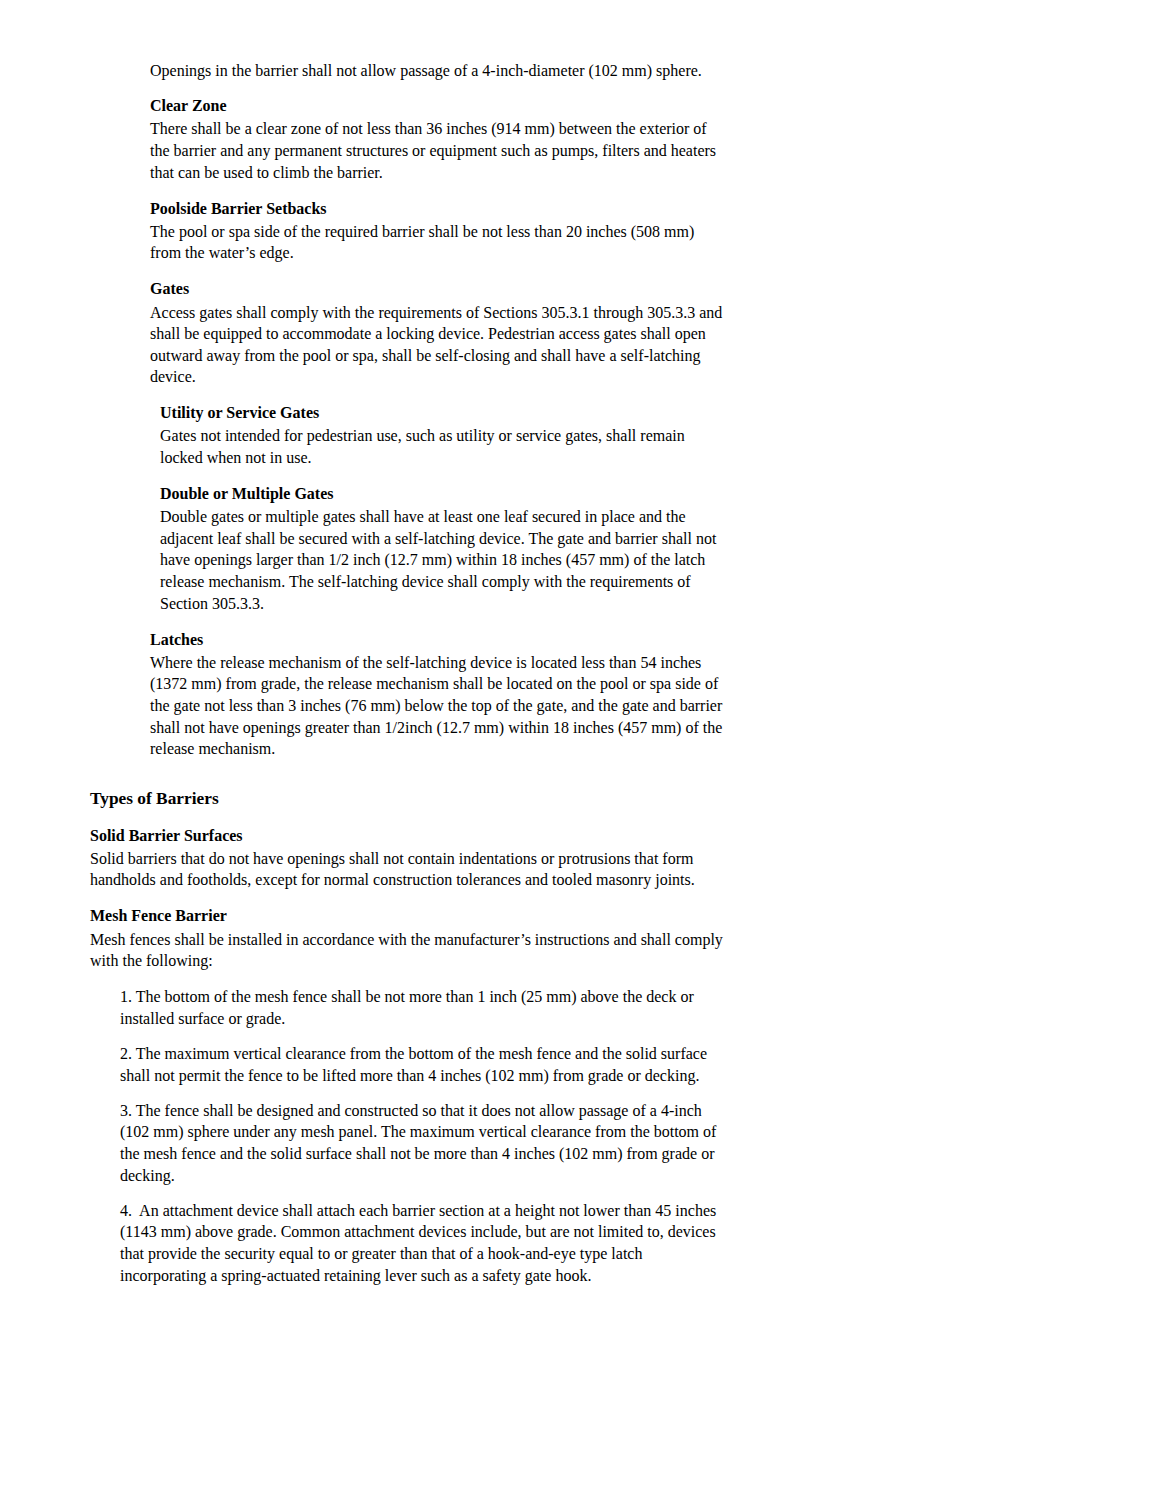Openings in the barrier shall not allow passage of a 4-inch-diameter (102 mm) sphere.
Clear Zone
There shall be a clear zone of not less than 36 inches (914 mm) between the exterior of the barrier and any permanent structures or equipment such as pumps, filters and heaters that can be used to climb the barrier.
Poolside Barrier Setbacks
The pool or spa side of the required barrier shall be not less than 20 inches (508 mm) from the water’s edge.
Gates
Access gates shall comply with the requirements of Sections 305.3.1 through 305.3.3 and shall be equipped to accommodate a locking device. Pedestrian access gates shall open outward away from the pool or spa, shall be self-closing and shall have a self-latching device.
Utility or Service Gates
Gates not intended for pedestrian use, such as utility or service gates, shall remain locked when not in use.
Double or Multiple Gates
Double gates or multiple gates shall have at least one leaf secured in place and the adjacent leaf shall be secured with a self-latching device. The gate and barrier shall not have openings larger than 1/2 inch (12.7 mm) within 18 inches (457 mm) of the latch release mechanism. The self-latching device shall comply with the requirements of Section 305.3.3.
Latches
Where the release mechanism of the self-latching device is located less than 54 inches (1372 mm) from grade, the release mechanism shall be located on the pool or spa side of the gate not less than 3 inches (76 mm) below the top of the gate, and the gate and barrier shall not have openings greater than 1/2inch (12.7 mm) within 18 inches (457 mm) of the release mechanism.
Types of Barriers
Solid Barrier Surfaces
Solid barriers that do not have openings shall not contain indentations or protrusions that form handholds and footholds, except for normal construction tolerances and tooled masonry joints.
Mesh Fence Barrier
Mesh fences shall be installed in accordance with the manufacturer’s instructions and shall comply with the following:
1. The bottom of the mesh fence shall be not more than 1 inch (25 mm) above the deck or installed surface or grade.
2. The maximum vertical clearance from the bottom of the mesh fence and the solid surface shall not permit the fence to be lifted more than 4 inches (102 mm) from grade or decking.
3. The fence shall be designed and constructed so that it does not allow passage of a 4-inch (102 mm) sphere under any mesh panel. The maximum vertical clearance from the bottom of the mesh fence and the solid surface shall not be more than 4 inches (102 mm) from grade or decking.
4. An attachment device shall attach each barrier section at a height not lower than 45 inches (1143 mm) above grade. Common attachment devices include, but are not limited to, devices that provide the security equal to or greater than that of a hook-and-eye type latch incorporating a spring-actuated retaining lever such as a safety gate hook.